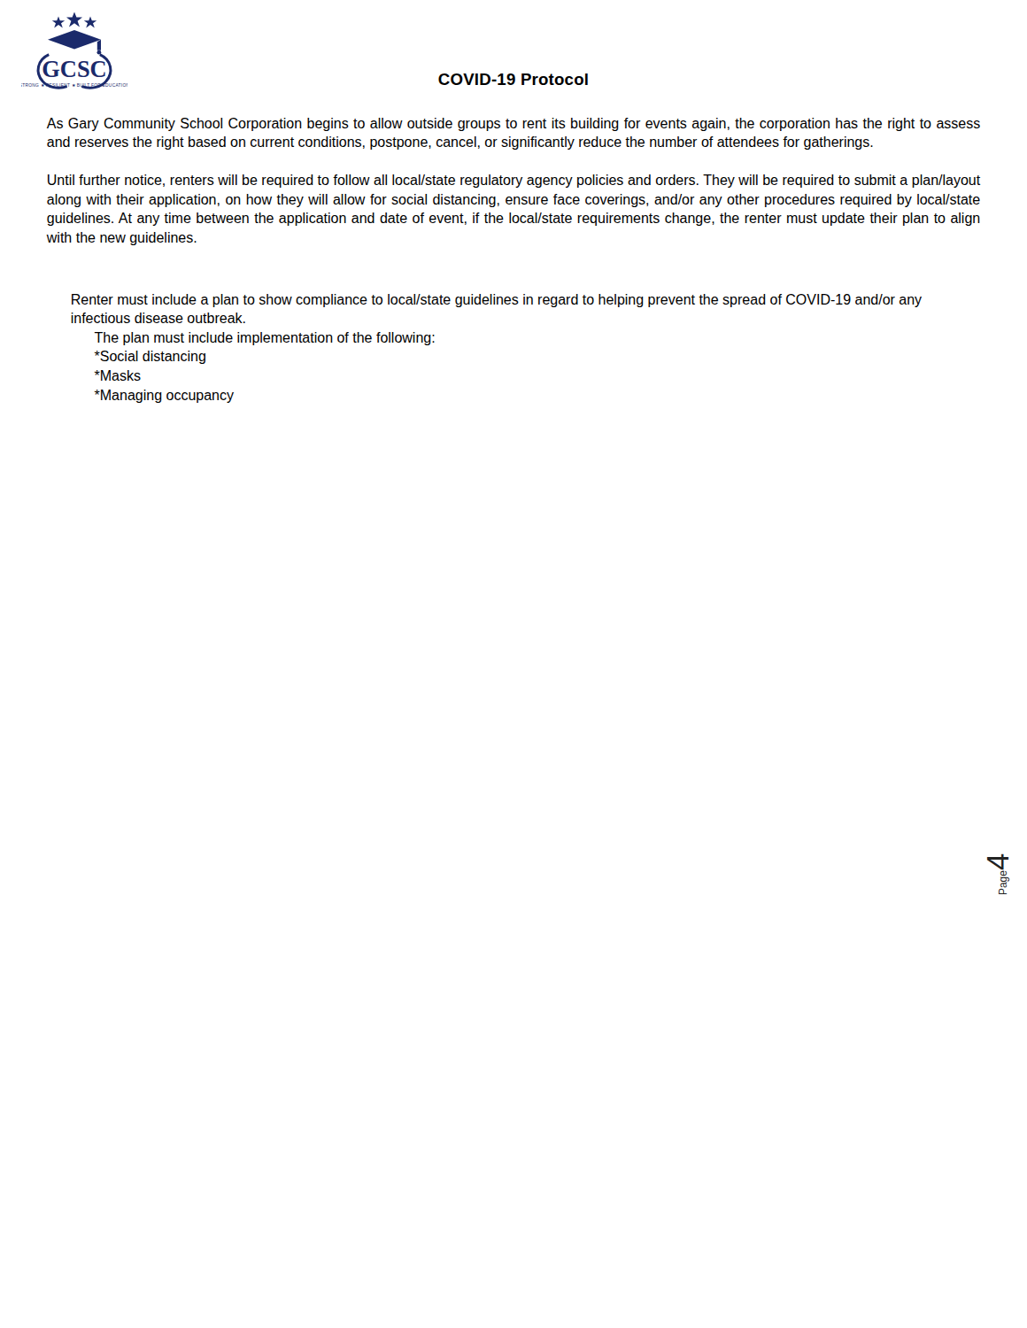GCSC STRONG ★ RESILIENT ★ BUILT FOR EDUCATION
COVID-19 Protocol
As Gary Community School Corporation begins to allow outside groups to rent its building for events again, the corporation has the right to assess and reserves the right based on current conditions, postpone, cancel, or significantly reduce the number of attendees for gatherings.
Until further notice, renters will be required to follow all local/state regulatory agency policies and orders. They will be required to submit a plan/layout along with their application, on how they will allow for social distancing, ensure face coverings, and/or any other procedures required by local/state guidelines. At any time between the application and date of event, if the local/state requirements change, the renter must update their plan to align with the new guidelines.
Renter must include a plan to show compliance to local/state guidelines in regard to helping prevent the spread of COVID-19 and/or any infectious disease outbreak.
The plan must include implementation of the following:
*Social distancing
*Masks
*Managing occupancy
Page4